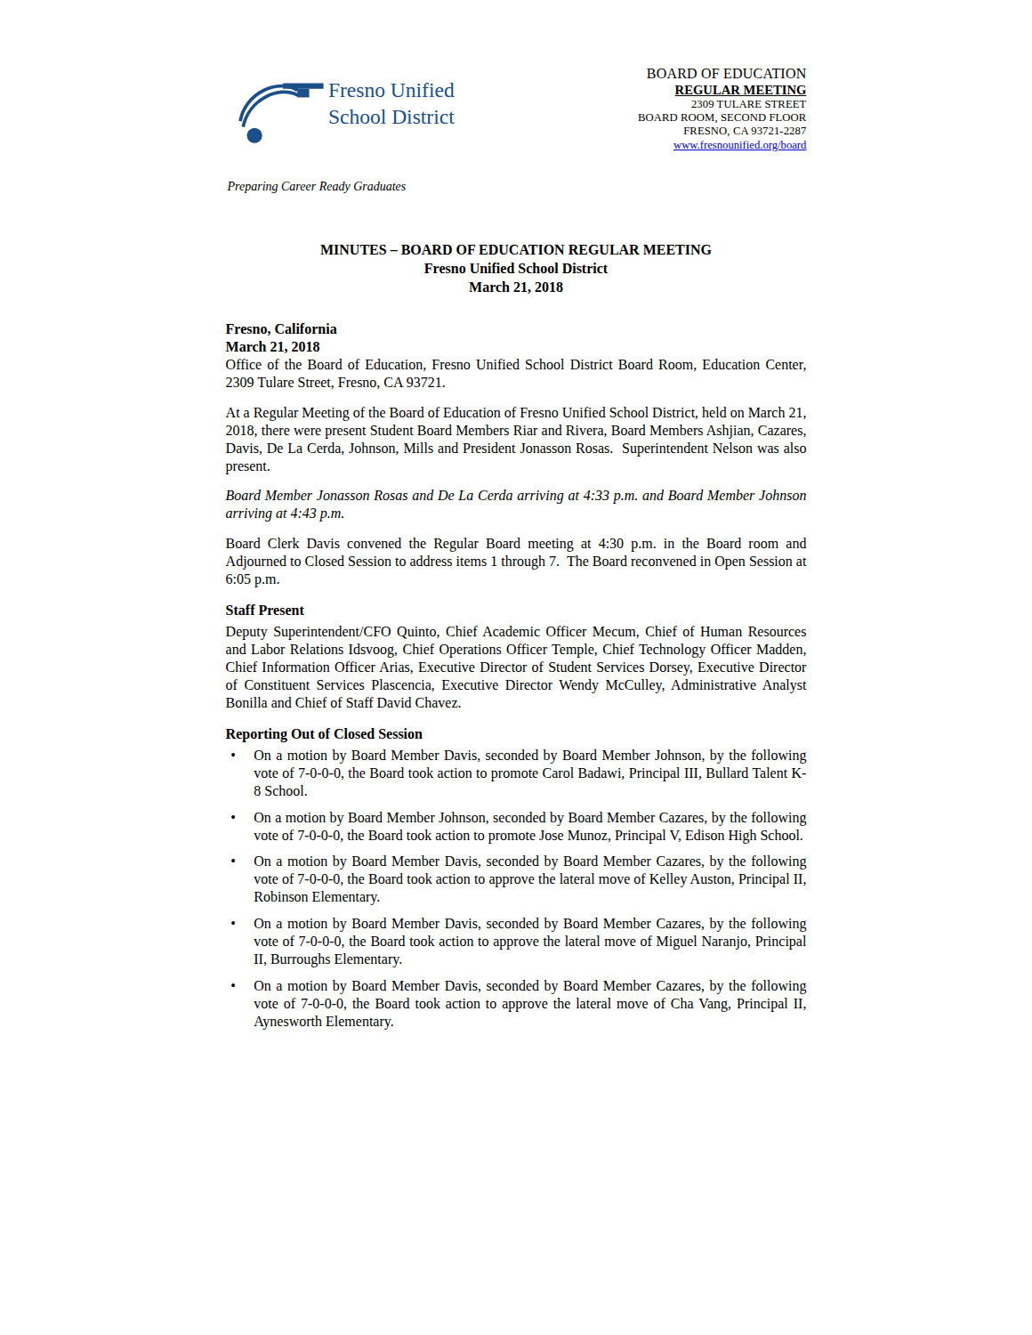Preparing Career Ready Graduates
BOARD OF EDUCATION
REGULAR MEETING
2309 TULARE STREET
BOARD ROOM, SECOND FLOOR
FRESNO, CA 93721-2287
www.fresnounified.org/board
MINUTES – BOARD OF EDUCATION REGULAR MEETING
Fresno Unified School District
March 21, 2018
Fresno, California
March 21, 2018
Office of the Board of Education, Fresno Unified School District Board Room, Education Center, 2309 Tulare Street, Fresno, CA 93721.
At a Regular Meeting of the Board of Education of Fresno Unified School District, held on March 21, 2018, there were present Student Board Members Riar and Rivera, Board Members Ashjian, Cazares, Davis, De La Cerda, Johnson, Mills and President Jonasson Rosas. Superintendent Nelson was also present.
Board Member Jonasson Rosas and De La Cerda arriving at 4:33 p.m. and Board Member Johnson arriving at 4:43 p.m.
Board Clerk Davis convened the Regular Board meeting at 4:30 p.m. in the Board room and Adjourned to Closed Session to address items 1 through 7. The Board reconvened in Open Session at 6:05 p.m.
Staff Present
Deputy Superintendent/CFO Quinto, Chief Academic Officer Mecum, Chief of Human Resources and Labor Relations Idsvoog, Chief Operations Officer Temple, Chief Technology Officer Madden, Chief Information Officer Arias, Executive Director of Student Services Dorsey, Executive Director of Constituent Services Plascencia, Executive Director Wendy McCulley, Administrative Analyst Bonilla and Chief of Staff David Chavez.
Reporting Out of Closed Session
On a motion by Board Member Davis, seconded by Board Member Johnson, by the following vote of 7-0-0-0, the Board took action to promote Carol Badawi, Principal III, Bullard Talent K-8 School.
On a motion by Board Member Johnson, seconded by Board Member Cazares, by the following vote of 7-0-0-0, the Board took action to promote Jose Munoz, Principal V, Edison High School.
On a motion by Board Member Davis, seconded by Board Member Cazares, by the following vote of 7-0-0-0, the Board took action to approve the lateral move of Kelley Auston, Principal II, Robinson Elementary.
On a motion by Board Member Davis, seconded by Board Member Cazares, by the following vote of 7-0-0-0, the Board took action to approve the lateral move of Miguel Naranjo, Principal II, Burroughs Elementary.
On a motion by Board Member Davis, seconded by Board Member Cazares, by the following vote of 7-0-0-0, the Board took action to approve the lateral move of Cha Vang, Principal II, Aynesworth Elementary.